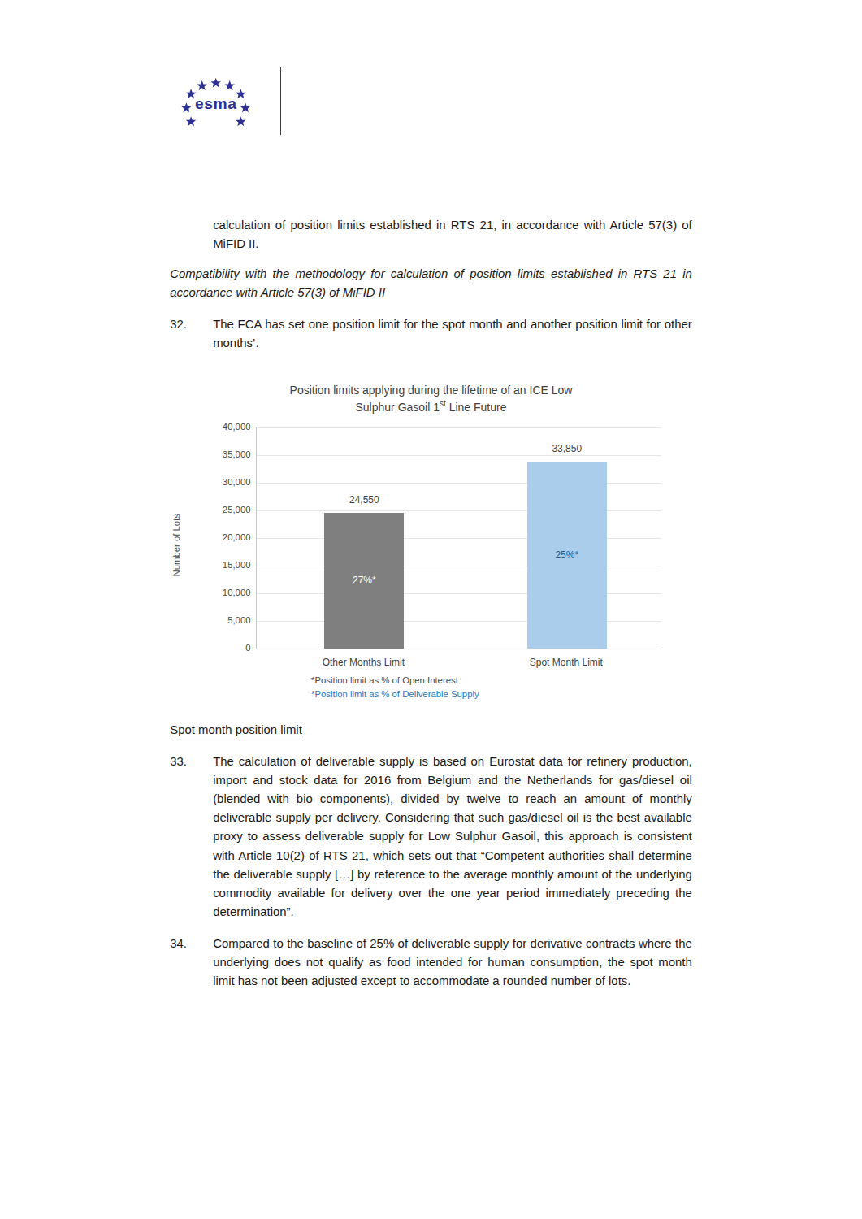esma
calculation of position limits established in RTS 21, in accordance with Article 57(3) of MiFID II.
Compatibility with the methodology for calculation of position limits established in RTS 21 in accordance with Article 57(3) of MiFID II
32.
The FCA has set one position limit for the spot month and another position limit for other months’.
Position limits applying during the lifetime of an ICE Low
Sulphur Gasoil 1st Line Future
40,000
35,000
30,000
25,000
20,000
15,000
10,000
5,000
0
Number of Lots
24,550
27%*
33,850
25%*
Other Months Limit
Spot Month Limit
*Position limit as % of Open Interest
*Position limit as % of Deliverable Supply
Spot month position limit
33.
The calculation of deliverable supply is based on Eurostat data for refinery production, import and stock data for 2016 from Belgium and the Netherlands for gas/diesel oil (blended with bio components), divided by twelve to reach an amount of monthly deliverable supply per delivery. Considering that such gas/diesel oil is the best available proxy to assess deliverable supply for Low Sulphur Gasoil, this approach is consistent with Article 10(2) of RTS 21, which sets out that “Competent authorities shall determine the deliverable supply […] by reference to the average monthly amount of the underlying commodity available for delivery over the one year period immediately preceding the determination”.
34.
Compared to the baseline of 25% of deliverable supply for derivative contracts where the underlying does not qualify as food intended for human consumption, the spot month limit has not been adjusted except to accommodate a rounded number of lots.